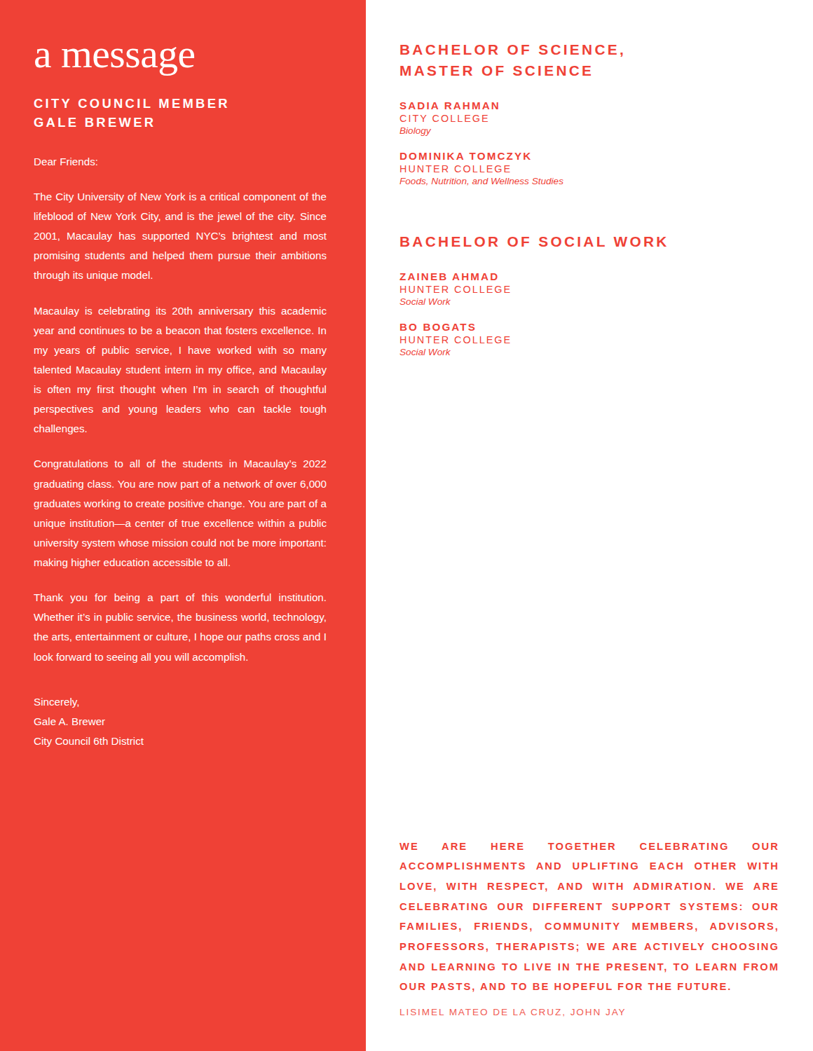a message
City Council Member
Gale Brewer
Dear Friends:
The City University of New York is a critical component of the lifeblood of New York City, and is the jewel of the city. Since 2001, Macaulay has supported NYC’s brightest and most promising students and helped them pursue their ambitions through its unique model.
Macaulay is celebrating its 20th anniversary this academic year and continues to be a beacon that fosters excellence. In my years of public service, I have worked with so many talented Macaulay student intern in my office, and Macaulay is often my first thought when I’m in search of thoughtful perspectives and young leaders who can tackle tough challenges.
Congratulations to all of the students in Macaulay’s 2022 graduating class. You are now part of a network of over 6,000 graduates working to create positive change. You are part of a unique institution—a center of true excellence within a public university system whose mission could not be more important: making higher education accessible to all.
Thank you for being a part of this wonderful institution. Whether it’s in public service, the business world, technology, the arts, entertainment or culture, I hope our paths cross and I look forward to seeing all you will accomplish.
Sincerely,
Gale A. Brewer
City Council 6th District
Bachelor of Science,
Master of Science
Sadia Rahman
City College
Biology
Dominika Tomczyk
Hunter College
Foods, Nutrition, and Wellness Studies
Bachelor of Social Work
Zaineb Ahmad
Hunter College
Social Work
Bo Bogats
Hunter College
Social Work
We are here together celebrating our accomplishments and uplifting each other with love, with respect, and with admiration. We are celebrating our different support systems: our families, friends, community members, advisors, professors, therapists; we are actively choosing and learning to live in the present, to learn from our pasts, and to be hopeful for the future.
Lisimel Mateo De La Cruz, John Jay